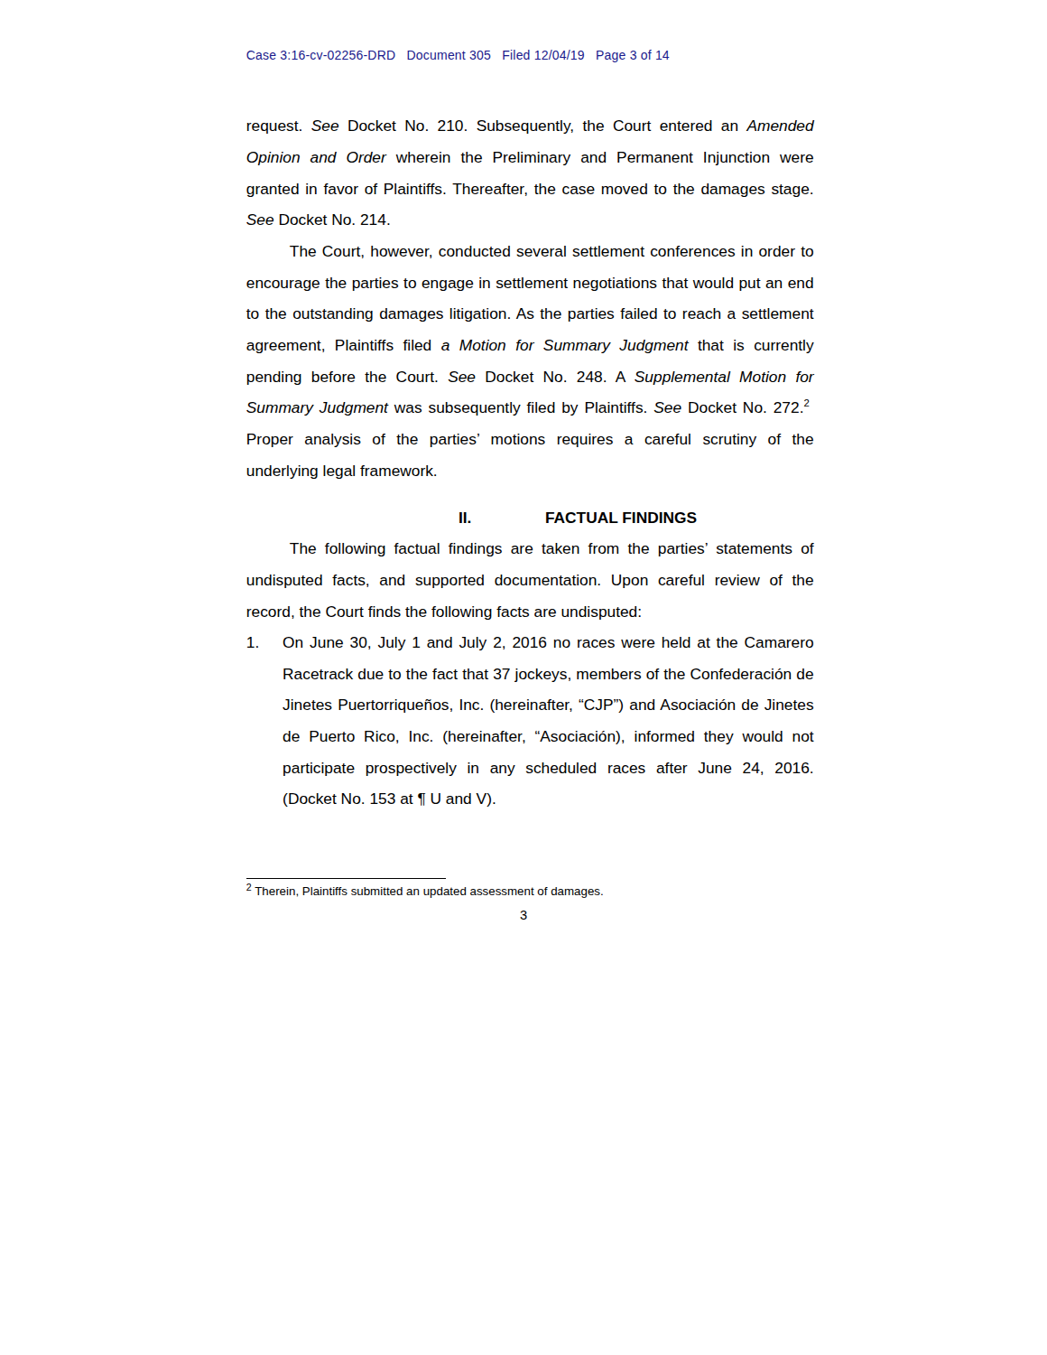Case 3:16-cv-02256-DRD Document 305 Filed 12/04/19 Page 3 of 14
request. See Docket No. 210. Subsequently, the Court entered an Amended Opinion and Order wherein the Preliminary and Permanent Injunction were granted in favor of Plaintiffs. Thereafter, the case moved to the damages stage. See Docket No. 214.
The Court, however, conducted several settlement conferences in order to encourage the parties to engage in settlement negotiations that would put an end to the outstanding damages litigation. As the parties failed to reach a settlement agreement, Plaintiffs filed a Motion for Summary Judgment that is currently pending before the Court. See Docket No. 248. A Supplemental Motion for Summary Judgment was subsequently filed by Plaintiffs. See Docket No. 272.2 Proper analysis of the parties’ motions requires a careful scrutiny of the underlying legal framework.
II. FACTUAL FINDINGS
The following factual findings are taken from the parties’ statements of undisputed facts, and supported documentation. Upon careful review of the record, the Court finds the following facts are undisputed:
1. On June 30, July 1 and July 2, 2016 no races were held at the Camarero Racetrack due to the fact that 37 jockeys, members of the Confederación de Jinetes Puertorriqueños, Inc. (hereinafter, “CJP”) and Asociación de Jinetes de Puerto Rico, Inc. (hereinafter, “Asociación), informed they would not participate prospectively in any scheduled races after June 24, 2016. (Docket No. 153 at ¶ U and V).
2 Therein, Plaintiffs submitted an updated assessment of damages.
3